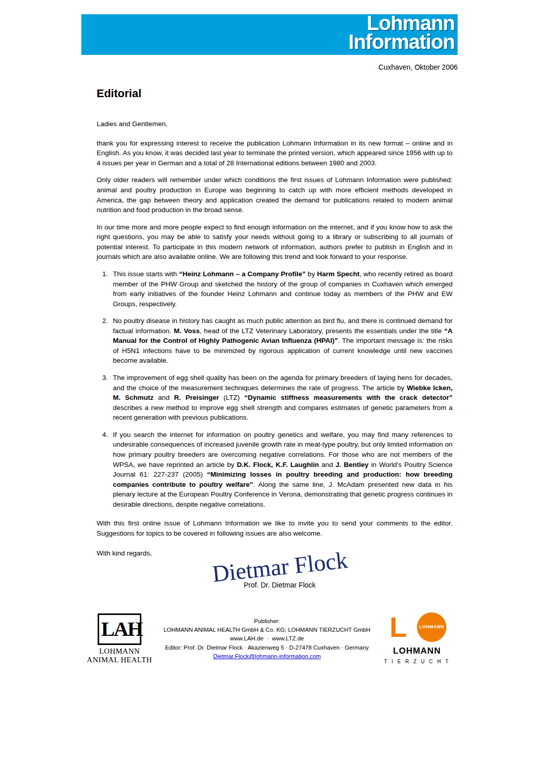Lohmann Information
Cuxhaven, Oktober 2006
Editorial
Ladies and Gentlemen,
thank you for expressing interest to receive the publication Lohmann Information in its new format – online and in English. As you know, it was decided last year to terminate the printed version, which appeared since 1956 with up to 4 issues per year in German and a total of 28 International editions between 1980 and 2003.
Only older readers will remember under which conditions the first issues of Lohmann Information were published: animal and poultry production in Europe was beginning to catch up with more efficient methods developed in America, the gap between theory and application created the demand for publications related to modern animal nutrition and food production in the broad sense.
In our time more and more people expect to find enough information on the internet, and if you know how to ask the right questions, you may be able to satisfy your needs without going to a library or subscribing to all journals of potential interest. To participate in this modern network of information, authors prefer to publish in English and in journals which are also available online. We are following this trend and look forward to your response.
This issue starts with “Heinz Lohmann – a Company Profile” by Harm Specht, who recently retired as board member of the PHW Group and sketched the history of the group of companies in Cuxhaven which emerged from early initiatives of the founder Heinz Lohmann and continue today as members of the PHW and EW Groups, respectively.
No poultry disease in history has caught as much public attention as bird flu, and there is continued demand for factual information. M. Voss, head of the LTZ Veterinary Laboratory, presents the essentials under the title “A Manual for the Control of Highly Pathogenic Avian Influenza (HPAI)”. The important message is: the risks of H5N1 infections have to be minimized by rigorous application of current knowledge until new vaccines become available.
The improvement of egg shell quality has been on the agenda for primary breeders of laying hens for decades, and the choice of the measurement techniques determines the rate of progress. The article by Wiebke Icken, M. Schmutz and R. Preisinger (LTZ) “Dynamic stiffness measurements with the crack detector” describes a new method to improve egg shell strength and compares estimates of genetic parameters from a recent generation with previous publications.
If you search the internet for information on poultry genetics and welfare, you may find many references to undesirable consequences of increased juvenile growth rate in meat-type poultry, but only limited information on how primary poultry breeders are overcoming negative correlations. For those who are not members of the WPSA, we have reprinted an article by D.K. Flock, K.F. Laughlin and J. Bentley in World’s Poultry Science Journal 61: 227-237 (2005) “Minimizing losses in poultry breeding and production: how breeding companies contribute to poultry welfare”. Along the same line, J. McAdam presented new data in his plenary lecture at the European Poultry Conference in Verona, demonstrating that genetic progress continues in desirable directions, despite negative correlations.
With this first online issue of Lohmann Information we like to invite you to send your comments to the editor. Suggestions for topics to be covered in following issues are also welcome.
With kind regards,
Dietmar Flock
Prof. Dr. Dietmar Flock
LAH :
:
LOHMANN
ANIMAL HEALTH
Publisher:
LOHMANN ANIMAL HEALTH GmbH & Co. KG; LOHMANN TIERZUCHT GmbH
www.LAH.de · www.LTZ.de
Editor: Prof. Dr. Dietmar Flock · Akazienweg 5 · D-27478 Cuxhaven · Germany
Dietmar.Flock@lohmann-information.com
L LOHMANN
LOHMANN
T I E R Z U C H T